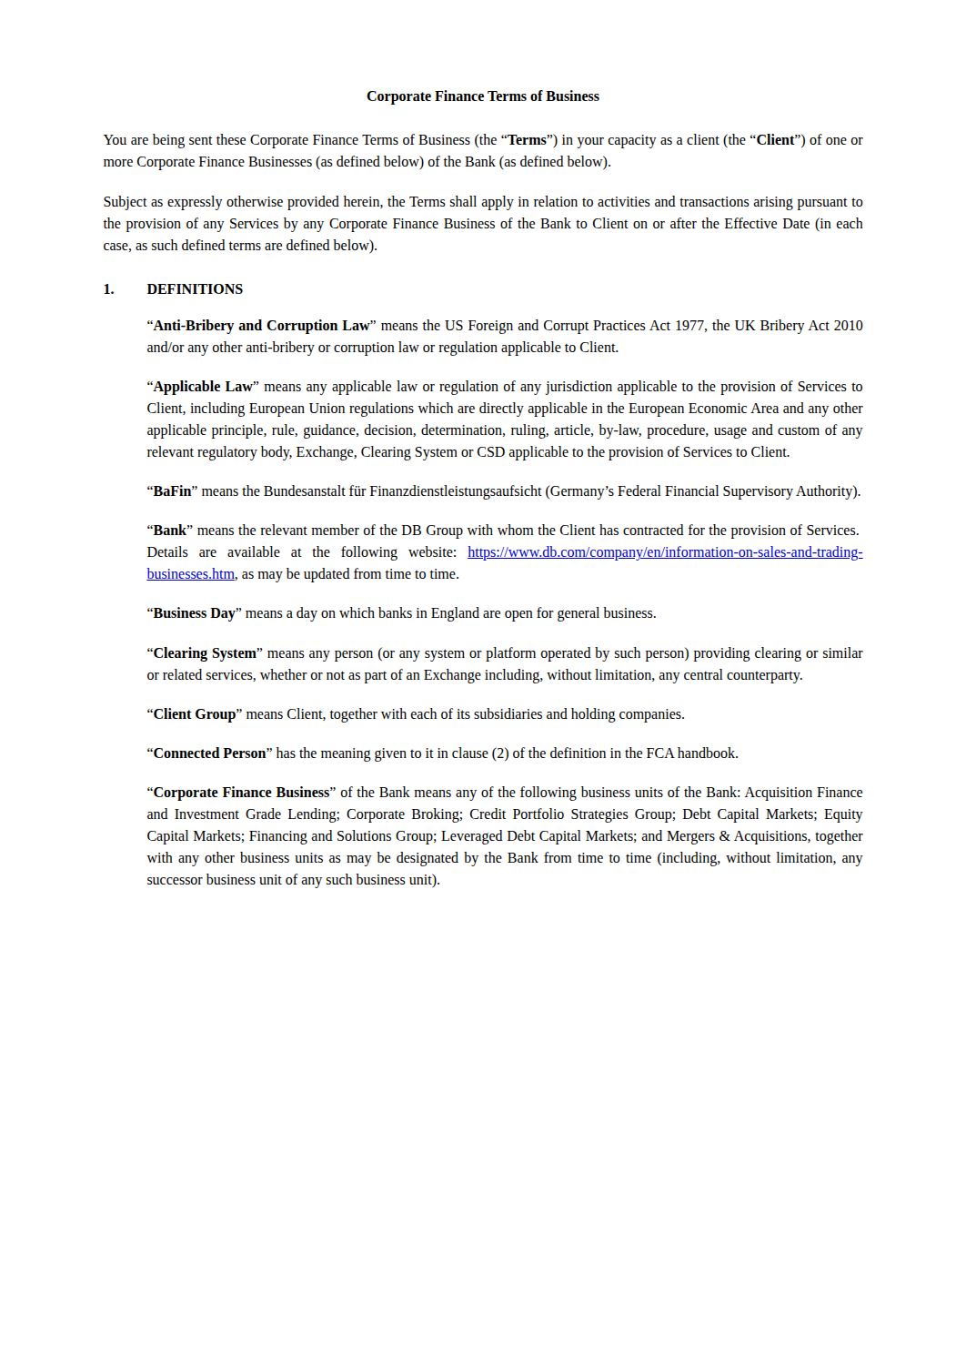Corporate Finance Terms of Business
You are being sent these Corporate Finance Terms of Business (the “Terms”) in your capacity as a client (the “Client”) of one or more Corporate Finance Businesses (as defined below) of the Bank (as defined below).
Subject as expressly otherwise provided herein, the Terms shall apply in relation to activities and transactions arising pursuant to the provision of any Services by any Corporate Finance Business of the Bank to Client on or after the Effective Date (in each case, as such defined terms are defined below).
1. DEFINITIONS
“Anti-Bribery and Corruption Law” means the US Foreign and Corrupt Practices Act 1977, the UK Bribery Act 2010 and/or any other anti-bribery or corruption law or regulation applicable to Client.
“Applicable Law” means any applicable law or regulation of any jurisdiction applicable to the provision of Services to Client, including European Union regulations which are directly applicable in the European Economic Area and any other applicable principle, rule, guidance, decision, determination, ruling, article, by-law, procedure, usage and custom of any relevant regulatory body, Exchange, Clearing System or CSD applicable to the provision of Services to Client.
“BaFin” means the Bundesanstalt für Finanzdienstleistungsaufsicht (Germany’s Federal Financial Supervisory Authority).
“Bank” means the relevant member of the DB Group with whom the Client has contracted for the provision of Services. Details are available at the following website: https://www.db.com/company/en/information-on-sales-and-trading-businesses.htm, as may be updated from time to time.
“Business Day” means a day on which banks in England are open for general business.
“Clearing System” means any person (or any system or platform operated by such person) providing clearing or similar or related services, whether or not as part of an Exchange including, without limitation, any central counterparty.
“Client Group” means Client, together with each of its subsidiaries and holding companies.
“Connected Person” has the meaning given to it in clause (2) of the definition in the FCA handbook.
“Corporate Finance Business” of the Bank means any of the following business units of the Bank: Acquisition Finance and Investment Grade Lending; Corporate Broking; Credit Portfolio Strategies Group; Debt Capital Markets; Equity Capital Markets; Financing and Solutions Group; Leveraged Debt Capital Markets; and Mergers & Acquisitions, together with any other business units as may be designated by the Bank from time to time (including, without limitation, any successor business unit of any such business unit).